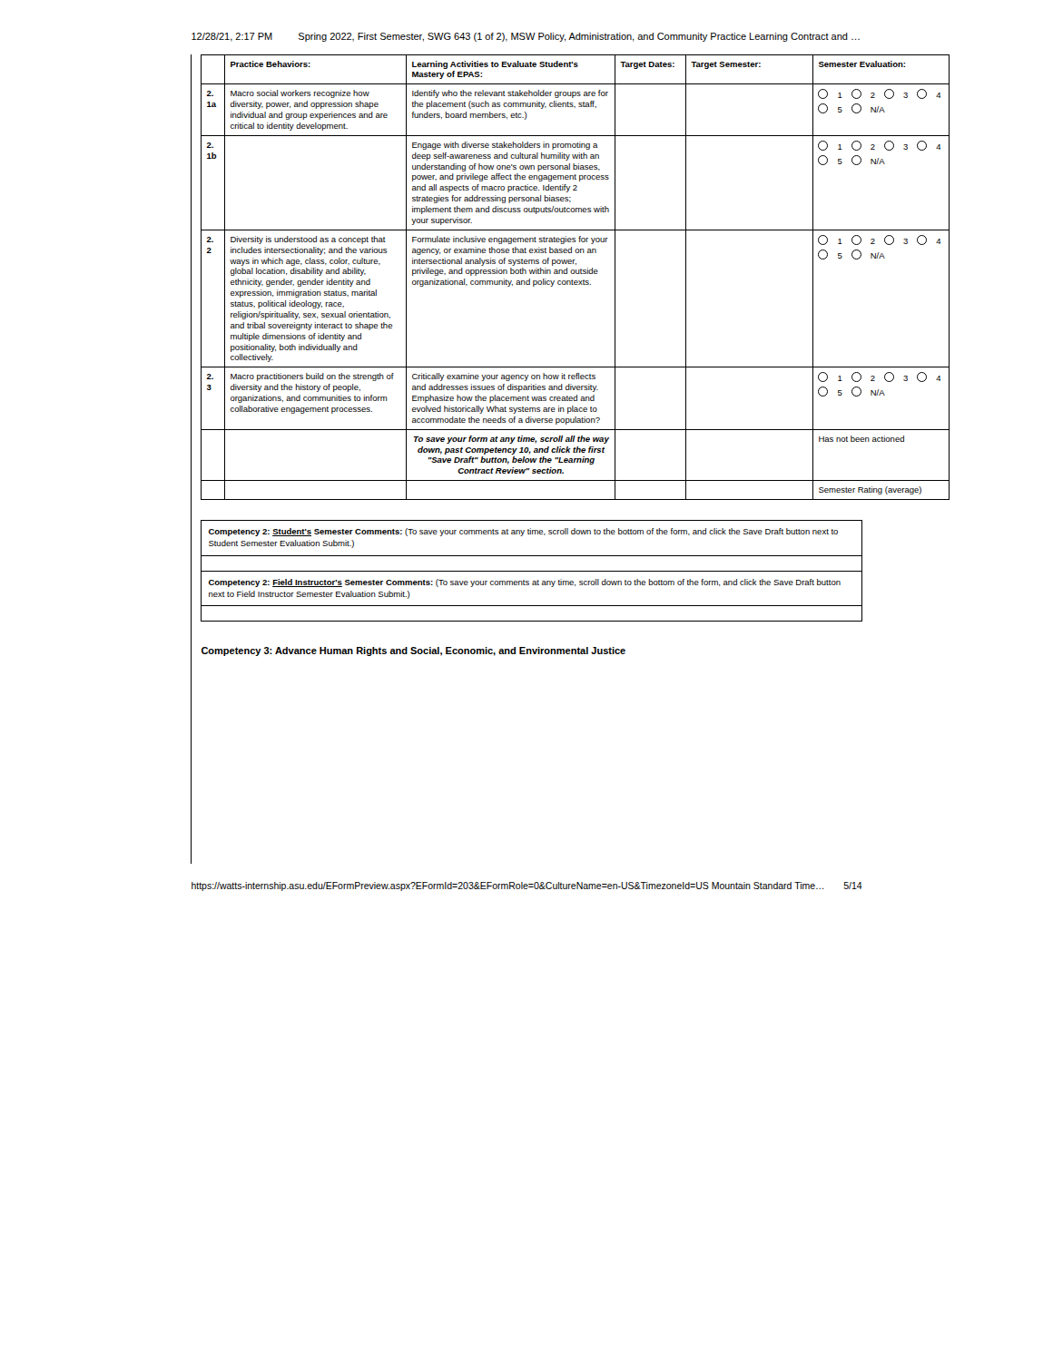12/28/21, 2:17 PM Spring 2022, First Semester, SWG 643 (1 of 2), MSW Policy, Administration, and Community Practice Learning Contract and Ev…
| | Practice Behaviors: | Learning Activities to Evaluate Student's Mastery of EPAS: | Target Dates: | Target Semester: | Semester Evaluation: |
| --- | --- | --- | --- | --- | --- |
| 2. 1a | Macro social workers recognize how diversity, power, and oppression shape individual and group experiences and are critical to identity development. | Identify who the relevant stakeholder groups are for the placement (such as community, clients, staff, funders, board members, etc.) | | | 1 2 3 4 5 N/A |
| 2. 1b | | Engage with diverse stakeholders in promoting a deep self-awareness and cultural humility with an understanding of how one's own personal biases, power, and privilege affect the engagement process and all aspects of macro practice. Identify 2 strategies for addressing personal biases; implement them and discuss outputs/outcomes with your supervisor. | | | 1 2 3 4 5 N/A |
| 2. 2 | Diversity is understood as a concept that includes intersectionality; and the various ways in which age, class, color, culture, global location, disability and ability, ethnicity, gender, gender identity and expression, immigration status, marital status, political ideology, race, religion/spirituality, sex, sexual orientation, and tribal sovereignty interact to shape the multiple dimensions of identity and positionality, both individually and collectively. | Formulate inclusive engagement strategies for your agency, or examine those that exist based on an intersectional analysis of systems of power, privilege, and oppression both within and outside organizational, community, and policy contexts. | | | 1 2 3 4 5 N/A |
| 2. 3 | Macro practitioners build on the strength of diversity and the history of people, organizations, and communities to inform collaborative engagement processes. | Critically examine your agency on how it reflects and addresses issues of disparities and diversity. Emphasize how the placement was created and evolved historically What systems are in place to accommodate the needs of a diverse population? | | | 1 2 3 4 5 N/A |
| | | To save your form at any time, scroll all the way down, past Competency 10, and click the first "Save Draft" button, below the "Learning Contract Review" section. | | | Has not been actioned |
| | | | | | Semester Rating (average) |
Competency 2: Student's Semester Comments: (To save your comments at any time, scroll down to the bottom of the form, and click the Save Draft button next to Student Semester Evaluation Submit.)
Competency 2: Field Instructor's Semester Comments: (To save your comments at any time, scroll down to the bottom of the form, and click the Save Draft button next to Field Instructor Semester Evaluation Submit.)
Competency 3: Advance Human Rights and Social, Economic, and Environmental Justice
https://watts-internship.asu.edu/EFormPreview.aspx?EFormId=203&EFormRole=0&CultureName=en-US&TimezoneId=US Mountain Standard Time… 5/14